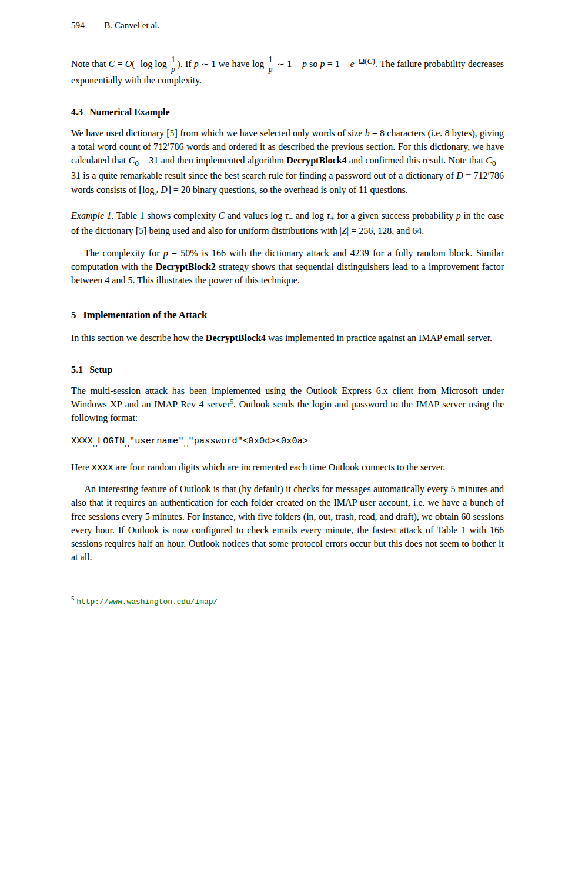594 B. Canvel et al.
Note that C = O(−log log 1 p). If p ∼ 1 we have log 1 p ∼ 1 − p so p = 1 − e−Ω(C). The failure probability decreases exponentially with the complexity.
4.3 Numerical Example
We have used dictionary [5] from which we have selected only words of size b = 8 characters (i.e. 8 bytes), giving a total word count of 712′786 words and ordered it as described the previous section. For this dictionary, we have calculated that C0 = 31 and then implemented algorithm DecryptBlock4 and confirmed this result. Note that C0 = 31 is a quite remarkable result since the best search rule for finding a password out of a dictionary of D = 712′786 words consists of ⌈log2 D⌉ = 20 binary questions, so the overhead is only of 11 questions.
Example 1. Table 1 shows complexity C and values log τ− and log τ+ for a given success probability p in the case of the dictionary [5] being used and also for uniform distributions with |Z| = 256, 128, and 64.
The complexity for p = 50% is 166 with the dictionary attack and 4239 for a fully random block. Similar computation with the DecryptBlock2 strategy shows that sequential distinguishers lead to a improvement factor between 4 and 5. This illustrates the power of this technique.
5 Implementation of the Attack
In this section we describe how the DecryptBlock4 was implemented in practice against an IMAP email server.
5.1 Setup
The multi-session attack has been implemented using the Outlook Express 6.x client from Microsoft under Windows XP and an IMAP Rev 4 server5. Outlook sends the login and password to the IMAP server using the following format:
XXXX␣LOGIN␣"username"␣"password"<0x0d><0x0a>
Here XXXX are four random digits which are incremented each time Outlook connects to the server.
An interesting feature of Outlook is that (by default) it checks for messages automatically every 5 minutes and also that it requires an authentication for each folder created on the IMAP user account, i.e. we have a bunch of free sessions every 5 minutes. For instance, with five folders (in, out, trash, read, and draft), we obtain 60 sessions every hour. If Outlook is now configured to check emails every minute, the fastest attack of Table 1 with 166 sessions requires half an hour. Outlook notices that some protocol errors occur but this does not seem to bother it at all.
5 http://www.washington.edu/imap/